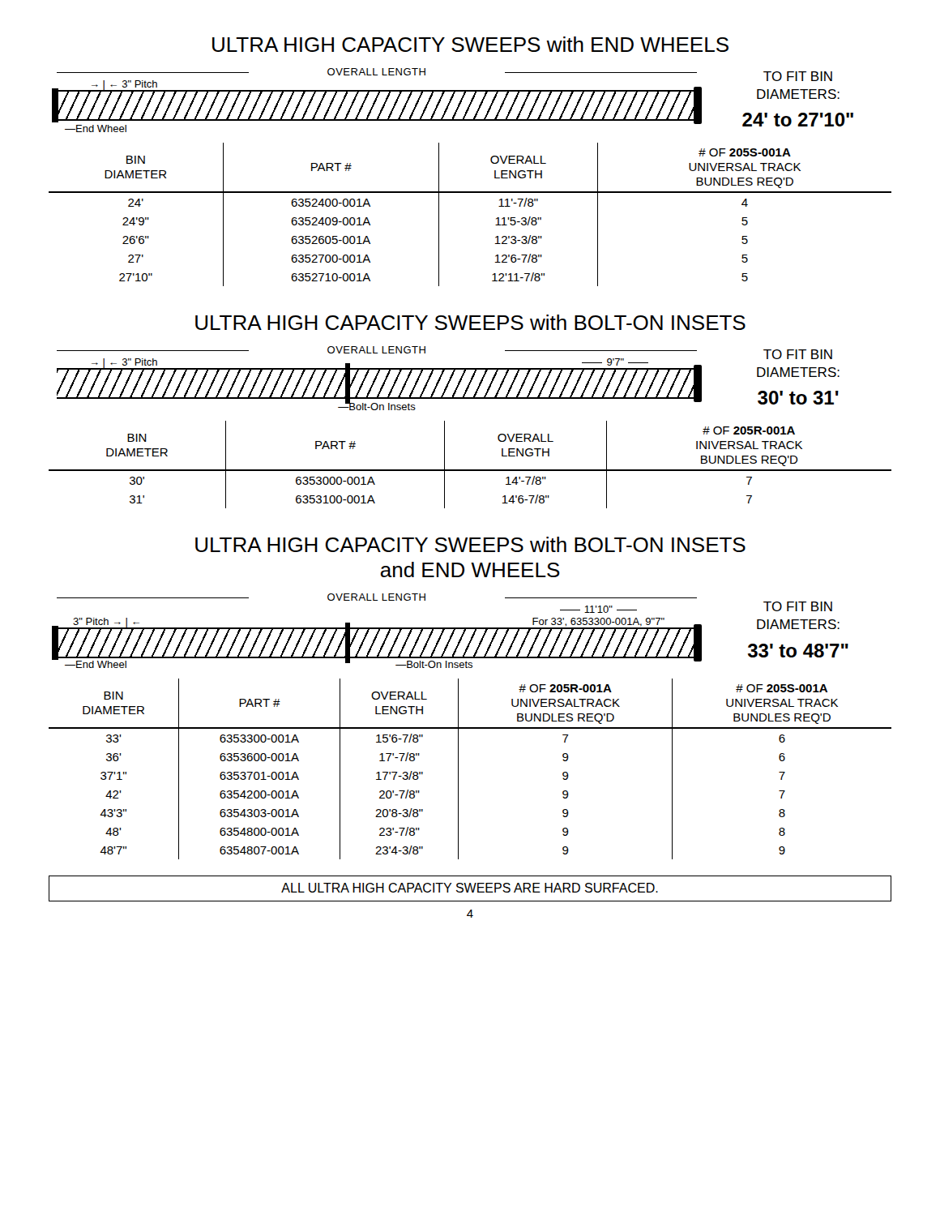ULTRA HIGH CAPACITY SWEEPS with END WHEELS
OVERALL LENGTH
→ | ← 3" Pitch
—End Wheel
TO FIT BIN
DIAMETERS: 24' to 27'10"
| BIN DIAMETER | PART # | OVERALL LENGTH | # OF 205S-001A UNIVERSAL TRACK BUNDLES REQ'D |
| --- | --- | --- | --- |
| 24' | 6352400-001A | 11'-7/8" | 4 |
| 24'9" | 6352409-001A | 11'5-3/8" | 5 |
| 26'6" | 6352605-001A | 12'3-3/8" | 5 |
| 27' | 6352700-001A | 12'6-7/8" | 5 |
| 27'10" | 6352710-001A | 12'11-7/8" | 5 |
ULTRA HIGH CAPACITY SWEEPS with BOLT-ON INSETS
OVERALL LENGTH
→ | ← 3" Pitch 9'7"
—Bolt-On Insets
TO FIT BIN
DIAMETERS: 30' to 31'
| BIN DIAMETER | PART # | OVERALL LENGTH | # OF 205R-001A INIVERSAL TRACK BUNDLES REQ'D |
| --- | --- | --- | --- |
| 30' | 6353000-001A | 14'-7/8" | 7 |
| 31' | 6353100-001A | 14'6-7/8" | 7 |
ULTRA HIGH CAPACITY SWEEPS with BOLT-ON INSETS
and END WHEELS
OVERALL LENGTH
3" Pitch → | ← 11'10"
For 33', 6353300-001A, 9"7"
—End Wheel —Bolt-On Insets
TO FIT BIN
DIAMETERS: 33' to 48'7"
| BIN DIAMETER | PART # | OVERALL LENGTH | # OF 205R-001A UNIVERSALTRACK BUNDLES REQ'D | # OF 205S-001A UNIVERSAL TRACK BUNDLES REQ'D |
| --- | --- | --- | --- | --- |
| 33' | 6353300-001A | 15'6-7/8" | 7 | 6 |
| 36' | 6353600-001A | 17'-7/8" | 9 | 6 |
| 37'1" | 6353701-001A | 17'7-3/8" | 9 | 7 |
| 42' | 6354200-001A | 20'-7/8" | 9 | 7 |
| 43'3" | 6354303-001A | 20'8-3/8" | 9 | 8 |
| 48' | 6354800-001A | 23'-7/8" | 9 | 8 |
| 48'7" | 6354807-001A | 23'4-3/8" | 9 | 9 |
ALL ULTRA HIGH CAPACITY SWEEPS ARE HARD SURFACED.
4